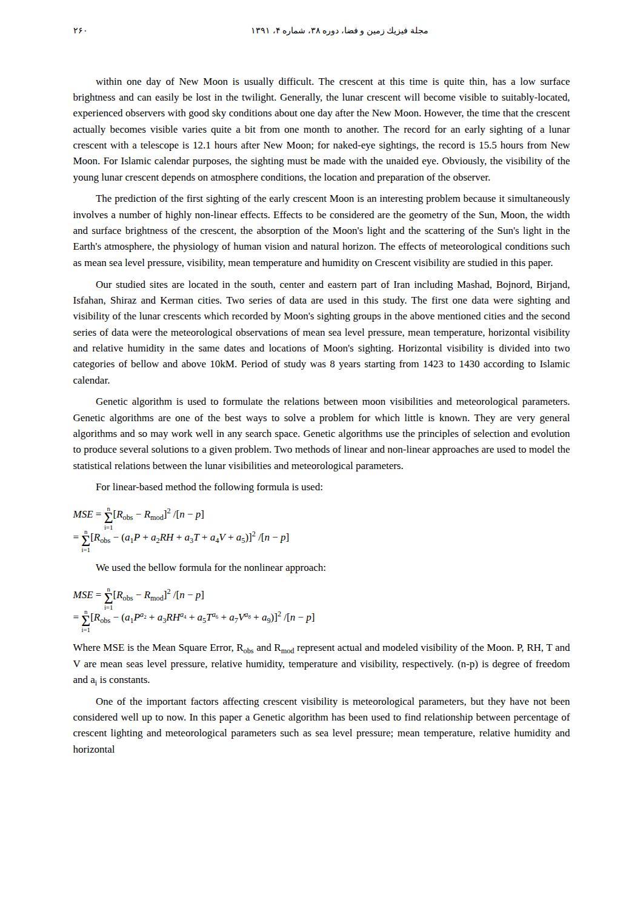مجلة فيزيك زمين و فضا، دوره ۳۸، شماره ۴، ۱۳۹۱
۲۶۰
within one day of New Moon is usually difficult. The crescent at this time is quite thin, has a low surface brightness and can easily be lost in the twilight. Generally, the lunar crescent will become visible to suitably-located, experienced observers with good sky conditions about one day after the New Moon. However, the time that the crescent actually becomes visible varies quite a bit from one month to another. The record for an early sighting of a lunar crescent with a telescope is 12.1 hours after New Moon; for naked-eye sightings, the record is 15.5 hours from New Moon. For Islamic calendar purposes, the sighting must be made with the unaided eye. Obviously, the visibility of the young lunar crescent depends on atmosphere conditions, the location and preparation of the observer.
The prediction of the first sighting of the early crescent Moon is an interesting problem because it simultaneously involves a number of highly non-linear effects. Effects to be considered are the geometry of the Sun, Moon, the width and surface brightness of the crescent, the absorption of the Moon's light and the scattering of the Sun's light in the Earth's atmosphere, the physiology of human vision and natural horizon. The effects of meteorological conditions such as mean sea level pressure, visibility, mean temperature and humidity on Crescent visibility are studied in this paper.
Our studied sites are located in the south, center and eastern part of Iran including Mashad, Bojnord, Birjand, Isfahan, Shiraz and Kerman cities. Two series of data are used in this study. The first one data were sighting and visibility of the lunar crescents which recorded by Moon's sighting groups in the above mentioned cities and the second series of data were the meteorological observations of mean sea level pressure, mean temperature, horizontal visibility and relative humidity in the same dates and locations of Moon's sighting. Horizontal visibility is divided into two categories of bellow and above 10kM. Period of study was 8 years starting from 1423 to 1430 according to Islamic calendar.
Genetic algorithm is used to formulate the relations between moon visibilities and meteorological parameters. Genetic algorithms are one of the best ways to solve a problem for which little is known. They are very general algorithms and so may work well in any search space. Genetic algorithms use the principles of selection and evolution to produce several solutions to a given problem. Two methods of linear and non-linear approaches are used to model the statistical relations between the lunar visibilities and meteorological parameters.
For linear-based method the following formula is used:
MSE = Σni=1[Robs − Rmod]2 /[n − p]
= Σni=1[Robs − (a1P + a2RH + a3T + a4V + a5)]2 /[n − p]
We used the bellow formula for the nonlinear approach:
MSE = Σni=1[Robs − Rmod]2 /[n − p]
= Σni=1[Robs − (a1Pa2 + a3RHa4 + a5Ta6 + a7Va8 + a9)]2 /[n − p]
Where MSE is the Mean Square Error, Robs and Rmod represent actual and modeled visibility of the Moon. P, RH, T and V are mean seas level pressure, relative humidity, temperature and visibility, respectively. (n-p) is degree of freedom and ai is constants.
One of the important factors affecting crescent visibility is meteorological parameters, but they have not been considered well up to now. In this paper a Genetic algorithm has been used to find relationship between percentage of crescent lighting and meteorological parameters such as sea level pressure; mean temperature, relative humidity and horizontal